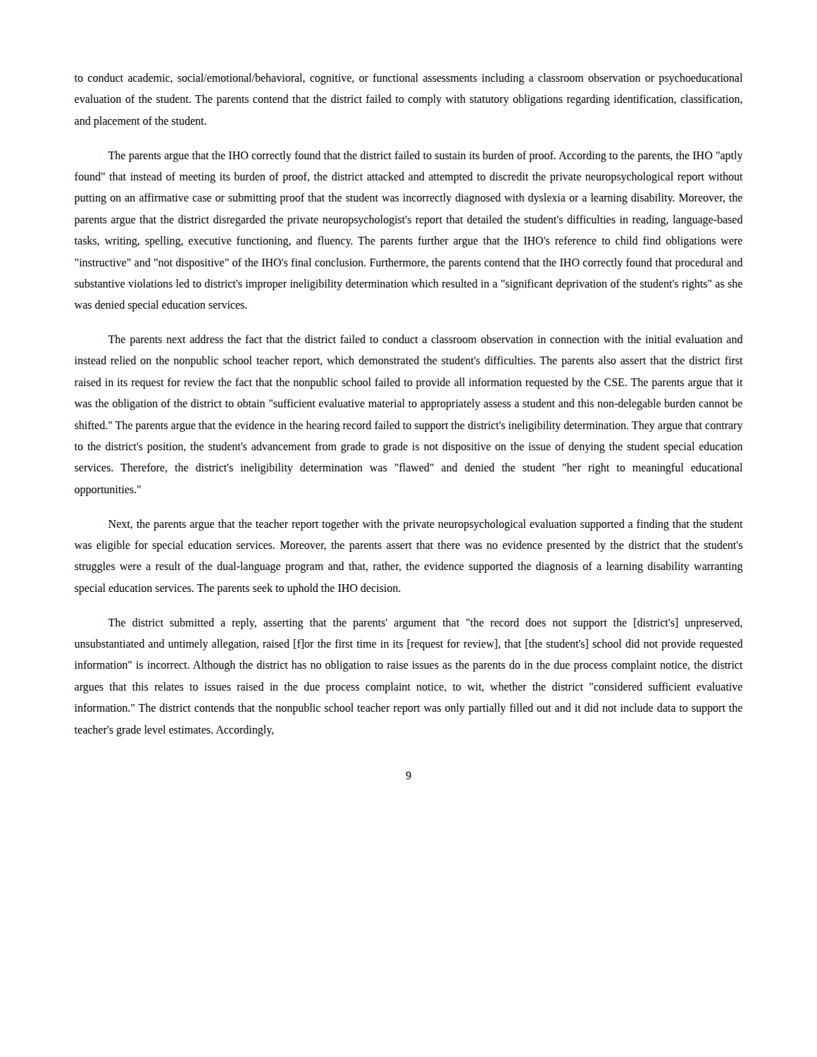to conduct academic, social/emotional/behavioral, cognitive, or functional assessments including a classroom observation or psychoeducational evaluation of the student. The parents contend that the district failed to comply with statutory obligations regarding identification, classification, and placement of the student.
The parents argue that the IHO correctly found that the district failed to sustain its burden of proof. According to the parents, the IHO "aptly found" that instead of meeting its burden of proof, the district attacked and attempted to discredit the private neuropsychological report without putting on an affirmative case or submitting proof that the student was incorrectly diagnosed with dyslexia or a learning disability. Moreover, the parents argue that the district disregarded the private neuropsychologist's report that detailed the student's difficulties in reading, language-based tasks, writing, spelling, executive functioning, and fluency. The parents further argue that the IHO's reference to child find obligations were "instructive" and "not dispositive" of the IHO's final conclusion. Furthermore, the parents contend that the IHO correctly found that procedural and substantive violations led to district's improper ineligibility determination which resulted in a "significant deprivation of the student's rights" as she was denied special education services.
The parents next address the fact that the district failed to conduct a classroom observation in connection with the initial evaluation and instead relied on the nonpublic school teacher report, which demonstrated the student's difficulties. The parents also assert that the district first raised in its request for review the fact that the nonpublic school failed to provide all information requested by the CSE. The parents argue that it was the obligation of the district to obtain "sufficient evaluative material to appropriately assess a student and this non-delegable burden cannot be shifted." The parents argue that the evidence in the hearing record failed to support the district's ineligibility determination. They argue that contrary to the district's position, the student's advancement from grade to grade is not dispositive on the issue of denying the student special education services. Therefore, the district's ineligibility determination was "flawed" and denied the student "her right to meaningful educational opportunities."
Next, the parents argue that the teacher report together with the private neuropsychological evaluation supported a finding that the student was eligible for special education services. Moreover, the parents assert that there was no evidence presented by the district that the student's struggles were a result of the dual-language program and that, rather, the evidence supported the diagnosis of a learning disability warranting special education services. The parents seek to uphold the IHO decision.
The district submitted a reply, asserting that the parents' argument that "the record does not support the [district's] unpreserved, unsubstantiated and untimely allegation, raised [f]or the first time in its [request for review], that [the student's] school did not provide requested information" is incorrect. Although the district has no obligation to raise issues as the parents do in the due process complaint notice, the district argues that this relates to issues raised in the due process complaint notice, to wit, whether the district "considered sufficient evaluative information." The district contends that the nonpublic school teacher report was only partially filled out and it did not include data to support the teacher's grade level estimates. Accordingly,
9